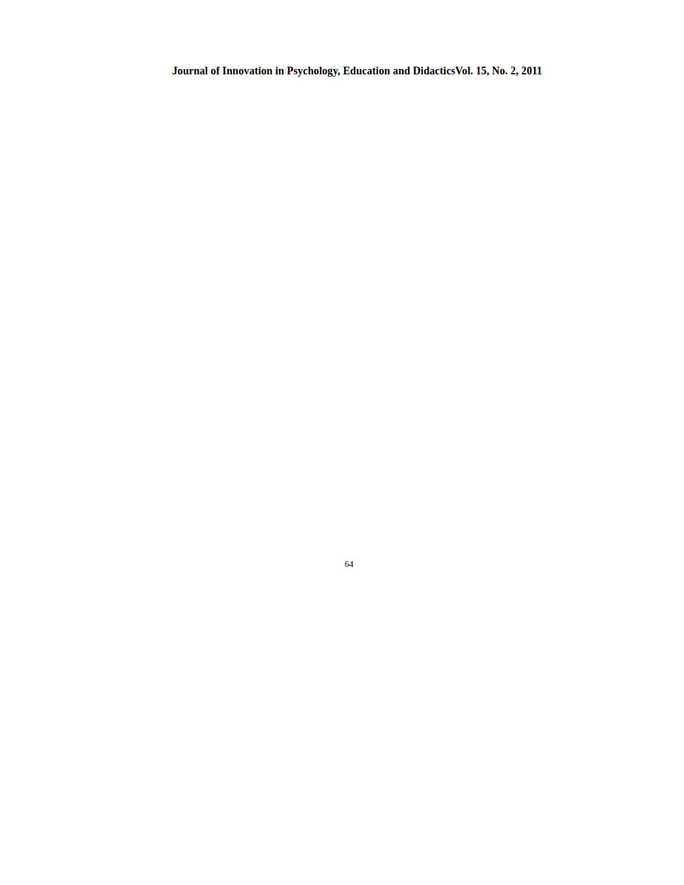Journal of Innovation in Psychology, Education and Didactics Vol. 15, No. 2, 2011
64